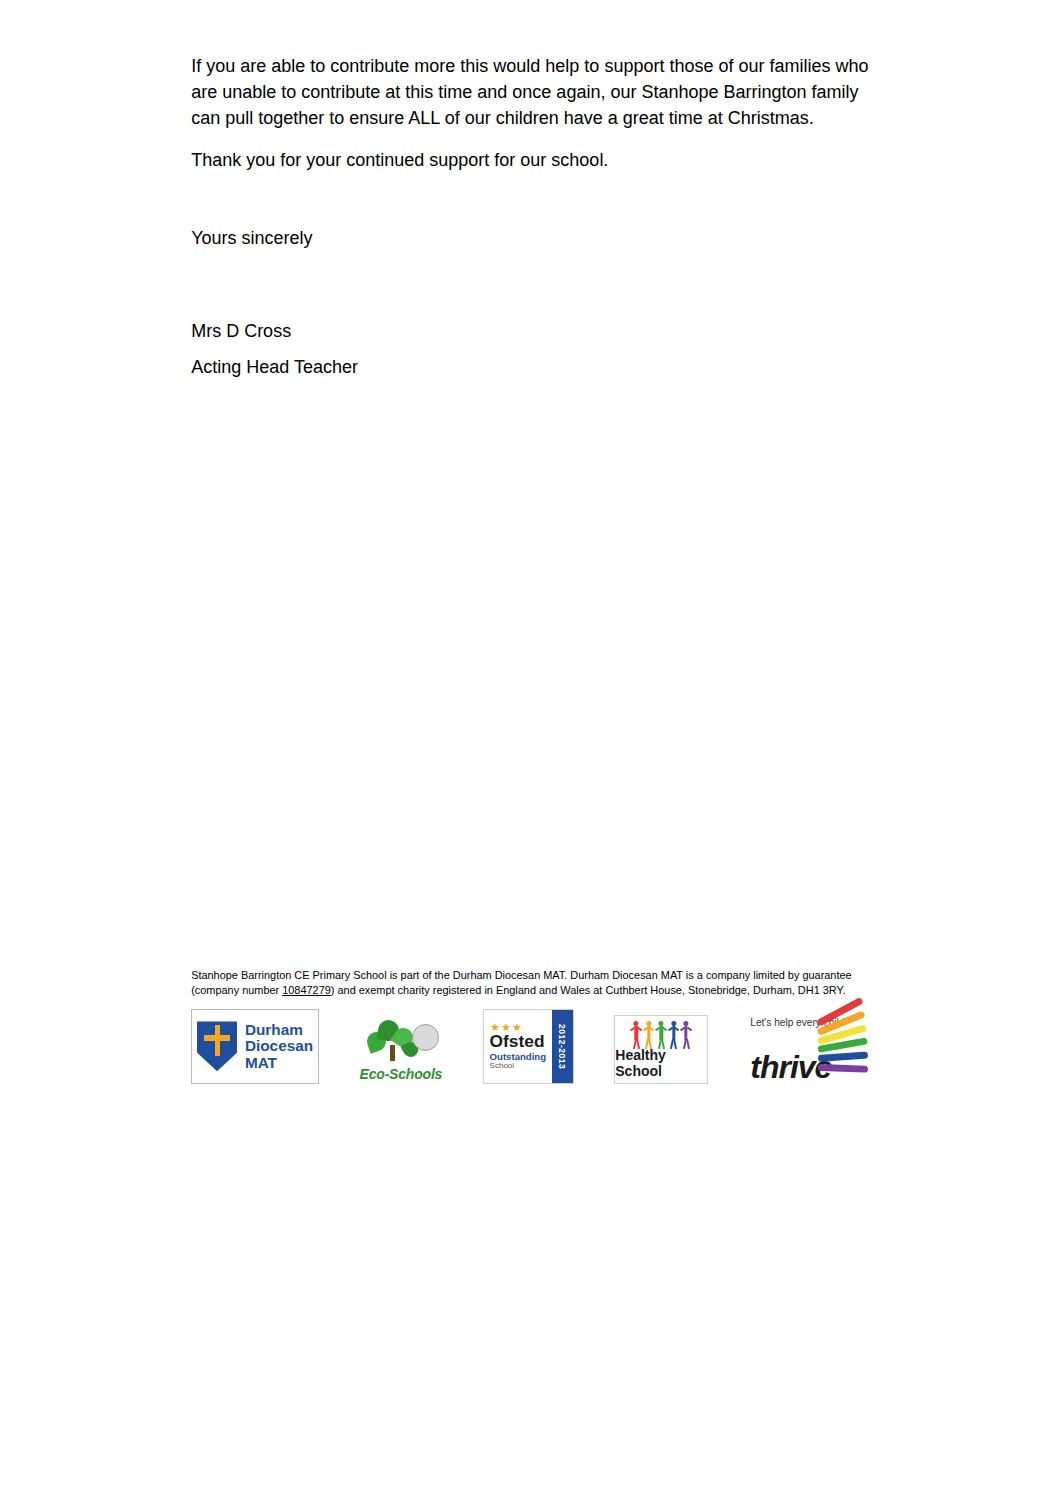If you are able to contribute more this would help to support those of our families who are unable to contribute at this time and once again, our Stanhope Barrington family can pull together to ensure ALL of our children have a great time at Christmas.
Thank you for your continued support for our school.
Yours sincerely
Mrs D Cross
Acting Head Teacher
Stanhope Barrington CE Primary School is part of the Durham Diocesan MAT. Durham Diocesan MAT is a company limited by guarantee (company number 10847279) and exempt charity registered in England and Wales at Cuthbert House, Stonebridge, Durham, DH1 3RY.
Durham
Diocesan
MAT
Eco-Schools
★★★
Ofsted
Outstanding
School
2012-2013
Healthy School
Let's help every child
thrive